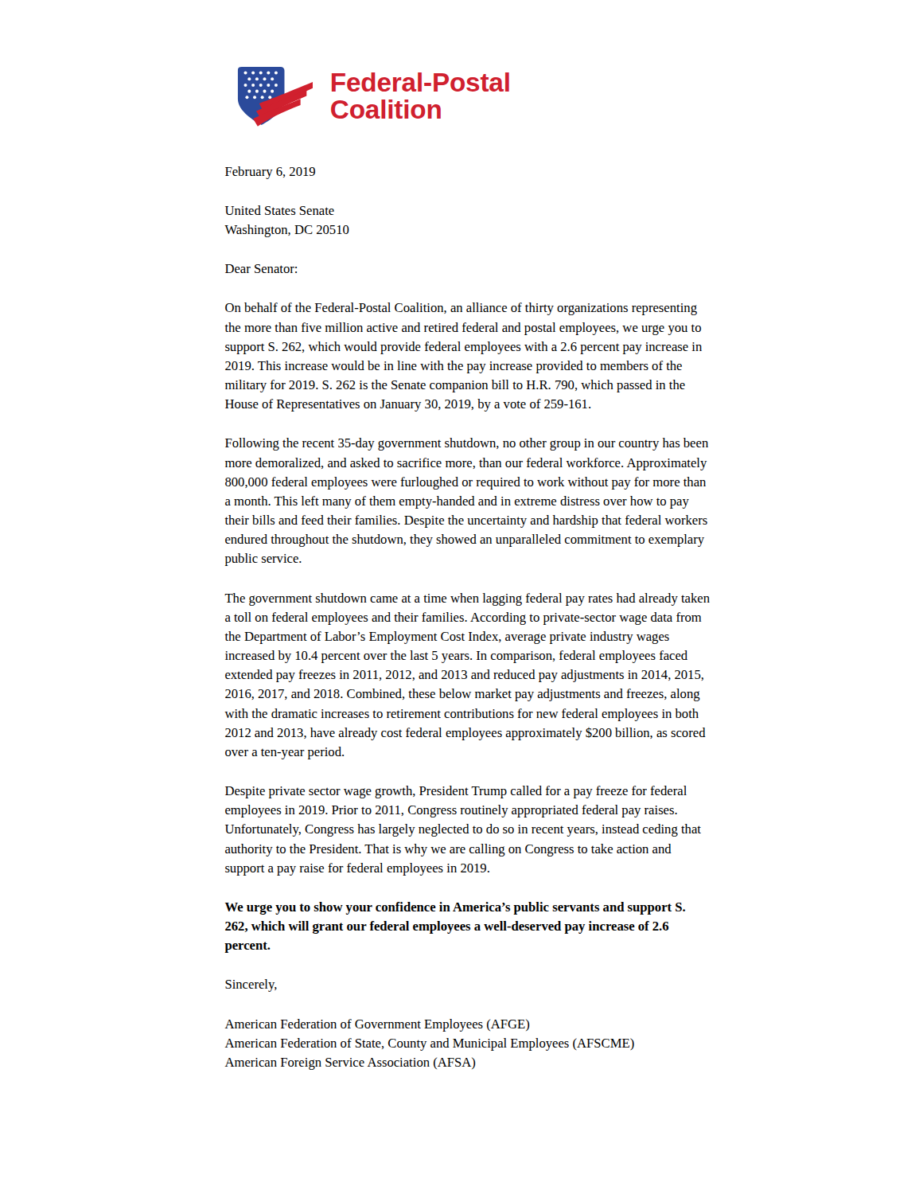Federal-Postal
Coalition
February 6, 2019
United States Senate
Washington, DC 20510
Dear Senator:
On behalf of the Federal-Postal Coalition, an alliance of thirty organizations representing the more than five million active and retired federal and postal employees, we urge you to support S. 262, which would provide federal employees with a 2.6 percent pay increase in 2019. This increase would be in line with the pay increase provided to members of the military for 2019. S. 262 is the Senate companion bill to H.R. 790, which passed in the House of Representatives on January 30, 2019, by a vote of 259-161.
Following the recent 35-day government shutdown, no other group in our country has been more demoralized, and asked to sacrifice more, than our federal workforce. Approximately 800,000 federal employees were furloughed or required to work without pay for more than a month. This left many of them empty-handed and in extreme distress over how to pay their bills and feed their families. Despite the uncertainty and hardship that federal workers endured throughout the shutdown, they showed an unparalleled commitment to exemplary public service.
The government shutdown came at a time when lagging federal pay rates had already taken a toll on federal employees and their families. According to private-sector wage data from the Department of Labor’s Employment Cost Index, average private industry wages increased by 10.4 percent over the last 5 years. In comparison, federal employees faced extended pay freezes in 2011, 2012, and 2013 and reduced pay adjustments in 2014, 2015, 2016, 2017, and 2018. Combined, these below market pay adjustments and freezes, along with the dramatic increases to retirement contributions for new federal employees in both 2012 and 2013, have already cost federal employees approximately $200 billion, as scored over a ten-year period.
Despite private sector wage growth, President Trump called for a pay freeze for federal employees in 2019. Prior to 2011, Congress routinely appropriated federal pay raises. Unfortunately, Congress has largely neglected to do so in recent years, instead ceding that authority to the President. That is why we are calling on Congress to take action and support a pay raise for federal employees in 2019.
We urge you to show your confidence in America’s public servants and support S. 262, which will grant our federal employees a well-deserved pay increase of 2.6 percent.
Sincerely,
American Federation of Government Employees (AFGE)
American Federation of State, County and Municipal Employees (AFSCME)
American Foreign Service Association (AFSA)